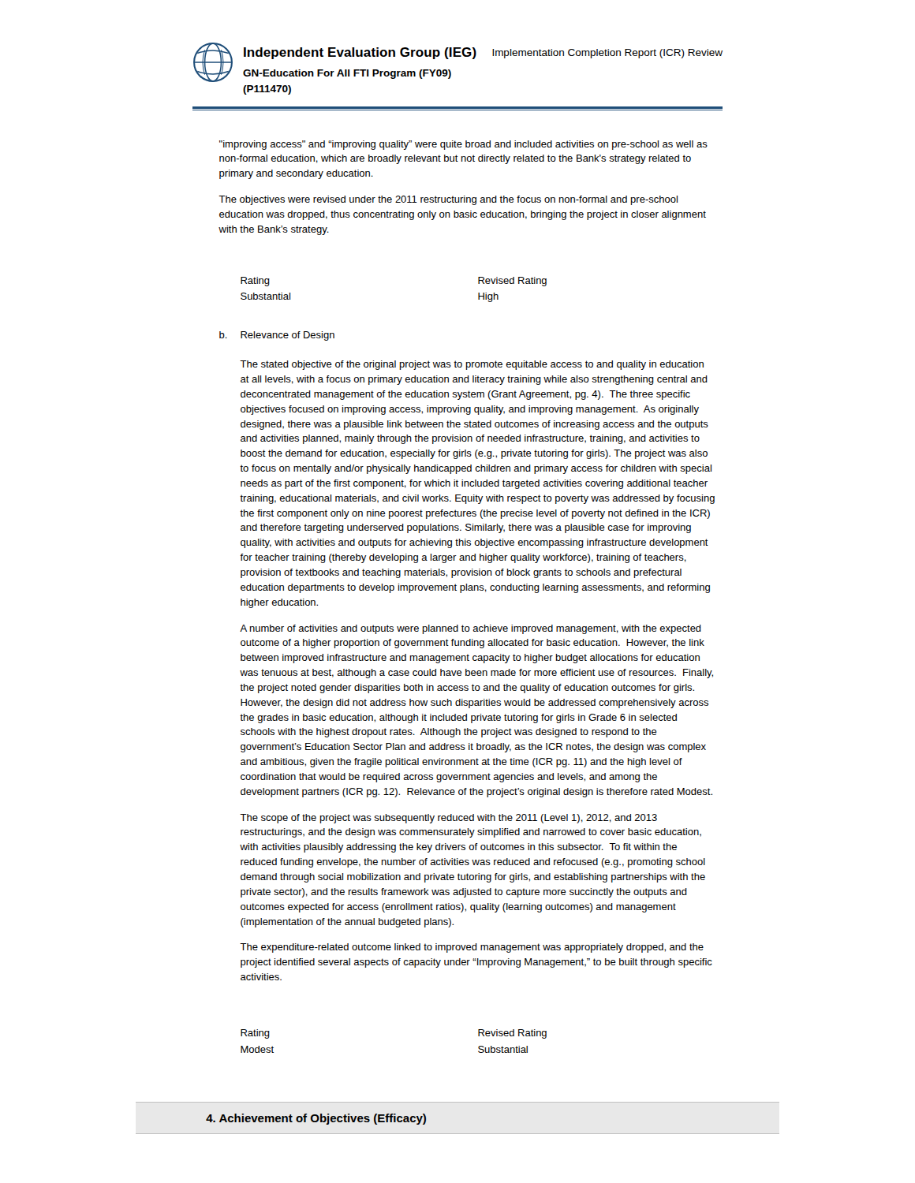Independent Evaluation Group (IEG)
GN-Education For All FTI Program (FY09) (P111470)
Implementation Completion Report (ICR) Review
"improving access" and “improving quality” were quite broad and included activities on pre-school as well as non-formal education, which are broadly relevant but not directly related to the Bank's strategy related to primary and secondary education.
The objectives were revised under the 2011 restructuring and the focus on non-formal and pre-school education was dropped, thus concentrating only on basic education, bringing the project in closer alignment with the Bank’s strategy.
Rating
Substantial
Revised Rating
High
b.
Relevance of Design
The stated objective of the original project was to promote equitable access to and quality in education at all levels, with a focus on primary education and literacy training while also strengthening central and deconcentrated management of the education system (Grant Agreement, pg. 4). The three specific objectives focused on improving access, improving quality, and improving management. As originally designed, there was a plausible link between the stated outcomes of increasing access and the outputs and activities planned, mainly through the provision of needed infrastructure, training, and activities to boost the demand for education, especially for girls (e.g., private tutoring for girls). The project was also to focus on mentally and/or physically handicapped children and primary access for children with special needs as part of the first component, for which it included targeted activities covering additional teacher training, educational materials, and civil works. Equity with respect to poverty was addressed by focusing the first component only on nine poorest prefectures (the precise level of poverty not defined in the ICR) and therefore targeting underserved populations. Similarly, there was a plausible case for improving quality, with activities and outputs for achieving this objective encompassing infrastructure development for teacher training (thereby developing a larger and higher quality workforce), training of teachers, provision of textbooks and teaching materials, provision of block grants to schools and prefectural education departments to develop improvement plans, conducting learning assessments, and reforming higher education.
A number of activities and outputs were planned to achieve improved management, with the expected outcome of a higher proportion of government funding allocated for basic education. However, the link between improved infrastructure and management capacity to higher budget allocations for education was tenuous at best, although a case could have been made for more efficient use of resources. Finally, the project noted gender disparities both in access to and the quality of education outcomes for girls. However, the design did not address how such disparities would be addressed comprehensively across the grades in basic education, although it included private tutoring for girls in Grade 6 in selected schools with the highest dropout rates. Although the project was designed to respond to the government’s Education Sector Plan and address it broadly, as the ICR notes, the design was complex and ambitious, given the fragile political environment at the time (ICR pg. 11) and the high level of coordination that would be required across government agencies and levels, and among the development partners (ICR pg. 12). Relevance of the project’s original design is therefore rated Modest.
The scope of the project was subsequently reduced with the 2011 (Level 1), 2012, and 2013 restructurings, and the design was commensurately simplified and narrowed to cover basic education, with activities plausibly addressing the key drivers of outcomes in this subsector. To fit within the reduced funding envelope, the number of activities was reduced and refocused (e.g., promoting school demand through social mobilization and private tutoring for girls, and establishing partnerships with the private sector), and the results framework was adjusted to capture more succinctly the outputs and outcomes expected for access (enrollment ratios), quality (learning outcomes) and management (implementation of the annual budgeted plans).
The expenditure-related outcome linked to improved management was appropriately dropped, and the project identified several aspects of capacity under “Improving Management,” to be built through specific activities.
Rating
Modest
Revised Rating
Substantial
4. Achievement of Objectives (Efficacy)